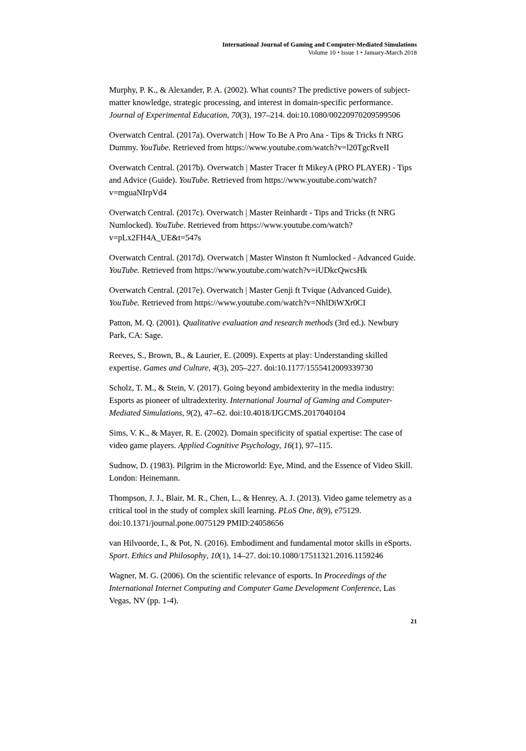International Journal of Gaming and Computer-Mediated Simulations
Volume 10 • Issue 1 • January-March 2018
Murphy, P. K., & Alexander, P. A. (2002). What counts? The predictive powers of subject-matter knowledge, strategic processing, and interest in domain-specific performance. Journal of Experimental Education, 70(3), 197–214. doi:10.1080/00220970209599506
Overwatch Central. (2017a). Overwatch | How To Be A Pro Ana - Tips & Tricks ft NRG Dummy. YouTube. Retrieved from https://www.youtube.com/watch?v=l20TgcRveII
Overwatch Central. (2017b). Overwatch | Master Tracer ft MikeyA (PRO PLAYER) - Tips and Advice (Guide). YouTube. Retrieved from https://www.youtube.com/watch?v=mguaNIrpVd4
Overwatch Central. (2017c). Overwatch | Master Reinhardt - Tips and Tricks (ft NRG Numlocked). YouTube. Retrieved from https://www.youtube.com/watch?v=pLx2FH4A_UE&t=547s
Overwatch Central. (2017d). Overwatch | Master Winston ft Numlocked - Advanced Guide. YouTube. Retrieved from https://www.youtube.com/watch?v=iUDkcQwcsHk
Overwatch Central. (2017e). Overwatch | Master Genji ft Tvique (Advanced Guide). YouTube. Retrieved from https://www.youtube.com/watch?v=NhlDiWXr0CI
Patton, M. Q. (2001). Qualitative evaluation and research methods (3rd ed.). Newbury Park, CA: Sage.
Reeves, S., Brown, B., & Laurier, E. (2009). Experts at play: Understanding skilled expertise. Games and Culture, 4(3), 205–227. doi:10.1177/1555412009339730
Scholz, T. M., & Stein, V. (2017). Going beyond ambidexterity in the media industry: Esports as pioneer of ultradexterity. International Journal of Gaming and Computer-Mediated Simulations, 9(2), 47–62. doi:10.4018/IJGCMS.2017040104
Sims, V. K., & Mayer, R. E. (2002). Domain specificity of spatial expertise: The case of video game players. Applied Cognitive Psychology, 16(1), 97–115.
Sudnow, D. (1983). Pilgrim in the Microworld: Eye, Mind, and the Essence of Video Skill. London: Heinemann.
Thompson, J. J., Blair, M. R., Chen, L., & Henrey, A. J. (2013). Video game telemetry as a critical tool in the study of complex skill learning. PLoS One, 8(9), e75129. doi:10.1371/journal.pone.0075129 PMID:24058656
van Hilvoorde, I., & Pot, N. (2016). Embodiment and fundamental motor skills in eSports. Sport. Ethics and Philosophy, 10(1), 14–27. doi:10.1080/17511321.2016.1159246
Wagner, M. G. (2006). On the scientific relevance of esports. In Proceedings of the International Internet Computing and Computer Game Development Conference, Las Vegas, NV (pp. 1-4).
21